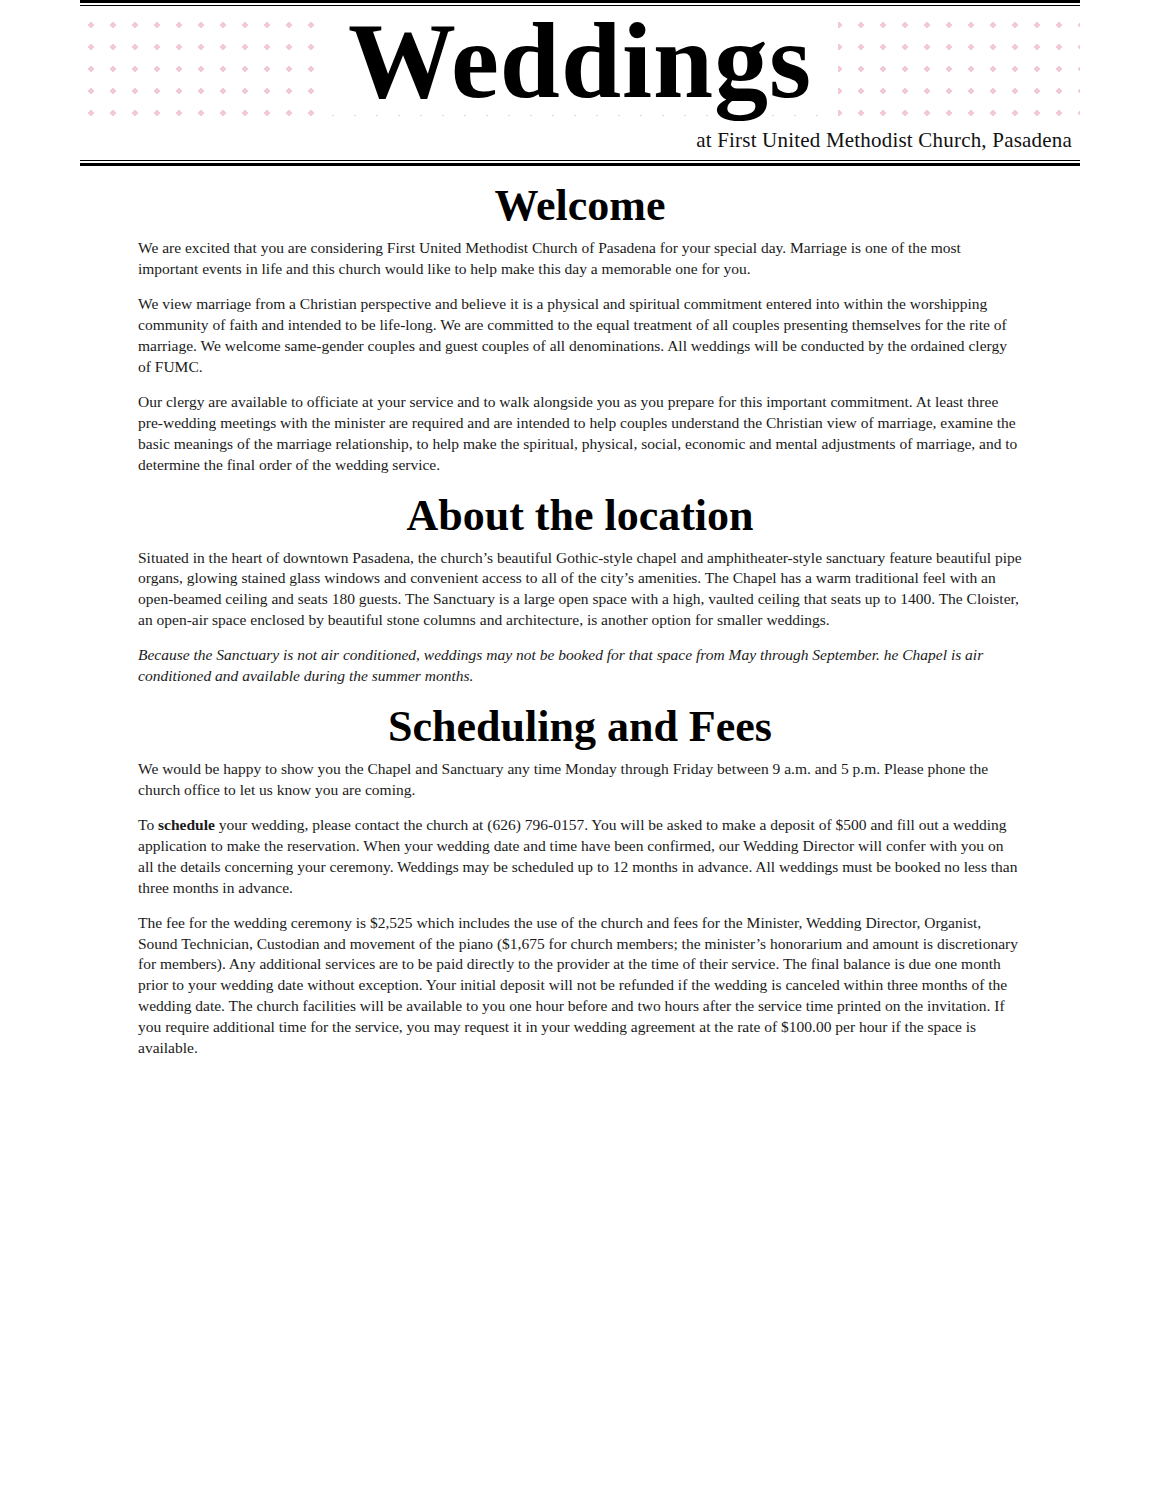Weddings
at First United Methodist Church, Pasadena
Welcome
We are excited that you are considering First United Methodist Church of Pasadena for your special day. Marriage is one of the most important events in life and this church would like to help make this day a memorable one for you.
We view marriage from a Christian perspective and believe it is a physical and spiritual commitment entered into within the worshipping community of faith and intended to be life-long. We are committed to the equal treatment of all couples presenting themselves for the rite of marriage. We welcome same-gender couples and guest couples of all denominations. All weddings will be conducted by the ordained clergy of FUMC.
Our clergy are available to officiate at your service and to walk alongside you as you prepare for this important commitment. At least three pre-wedding meetings with the minister are required and are intended to help couples understand the Christian view of marriage, examine the basic meanings of the marriage relationship, to help make the spiritual, physical, social, economic and mental adjustments of marriage, and to determine the final order of the wedding service.
About the location
Situated in the heart of downtown Pasadena, the church’s beautiful Gothic-style chapel and amphitheater-style sanctuary feature beautiful pipe organs, glowing stained glass windows and convenient access to all of the city’s amenities. The Chapel has a warm traditional feel with an open-beamed ceiling and seats 180 guests. The Sanctuary is a large open space with a high, vaulted ceiling that seats up to 1400. The Cloister, an open-air space enclosed by beautiful stone columns and architecture, is another option for smaller weddings.
Because the Sanctuary is not air conditioned, weddings may not be booked for that space from May through September. he Chapel is air conditioned and available during the summer months.
Scheduling and Fees
We would be happy to show you the Chapel and Sanctuary any time Monday through Friday between 9 a.m. and 5 p.m. Please phone the church office to let us know you are coming.
To schedule your wedding, please contact the church at (626) 796-0157. You will be asked to make a deposit of $500 and fill out a wedding application to make the reservation. When your wedding date and time have been confirmed, our Wedding Director will confer with you on all the details concerning your ceremony. Weddings may be scheduled up to 12 months in advance. All weddings must be booked no less than three months in advance.
The fee for the wedding ceremony is $2,525 which includes the use of the church and fees for the Minister, Wedding Director, Organist, Sound Technician, Custodian and movement of the piano ($1,675 for church members; the minister’s honorarium and amount is discretionary for members). Any additional services are to be paid directly to the provider at the time of their service. The final balance is due one month prior to your wedding date without exception. Your initial deposit will not be refunded if the wedding is canceled within three months of the wedding date. The church facilities will be available to you one hour before and two hours after the service time printed on the invitation. If you require additional time for the service, you may request it in your wedding agreement at the rate of $100.00 per hour if the space is available.